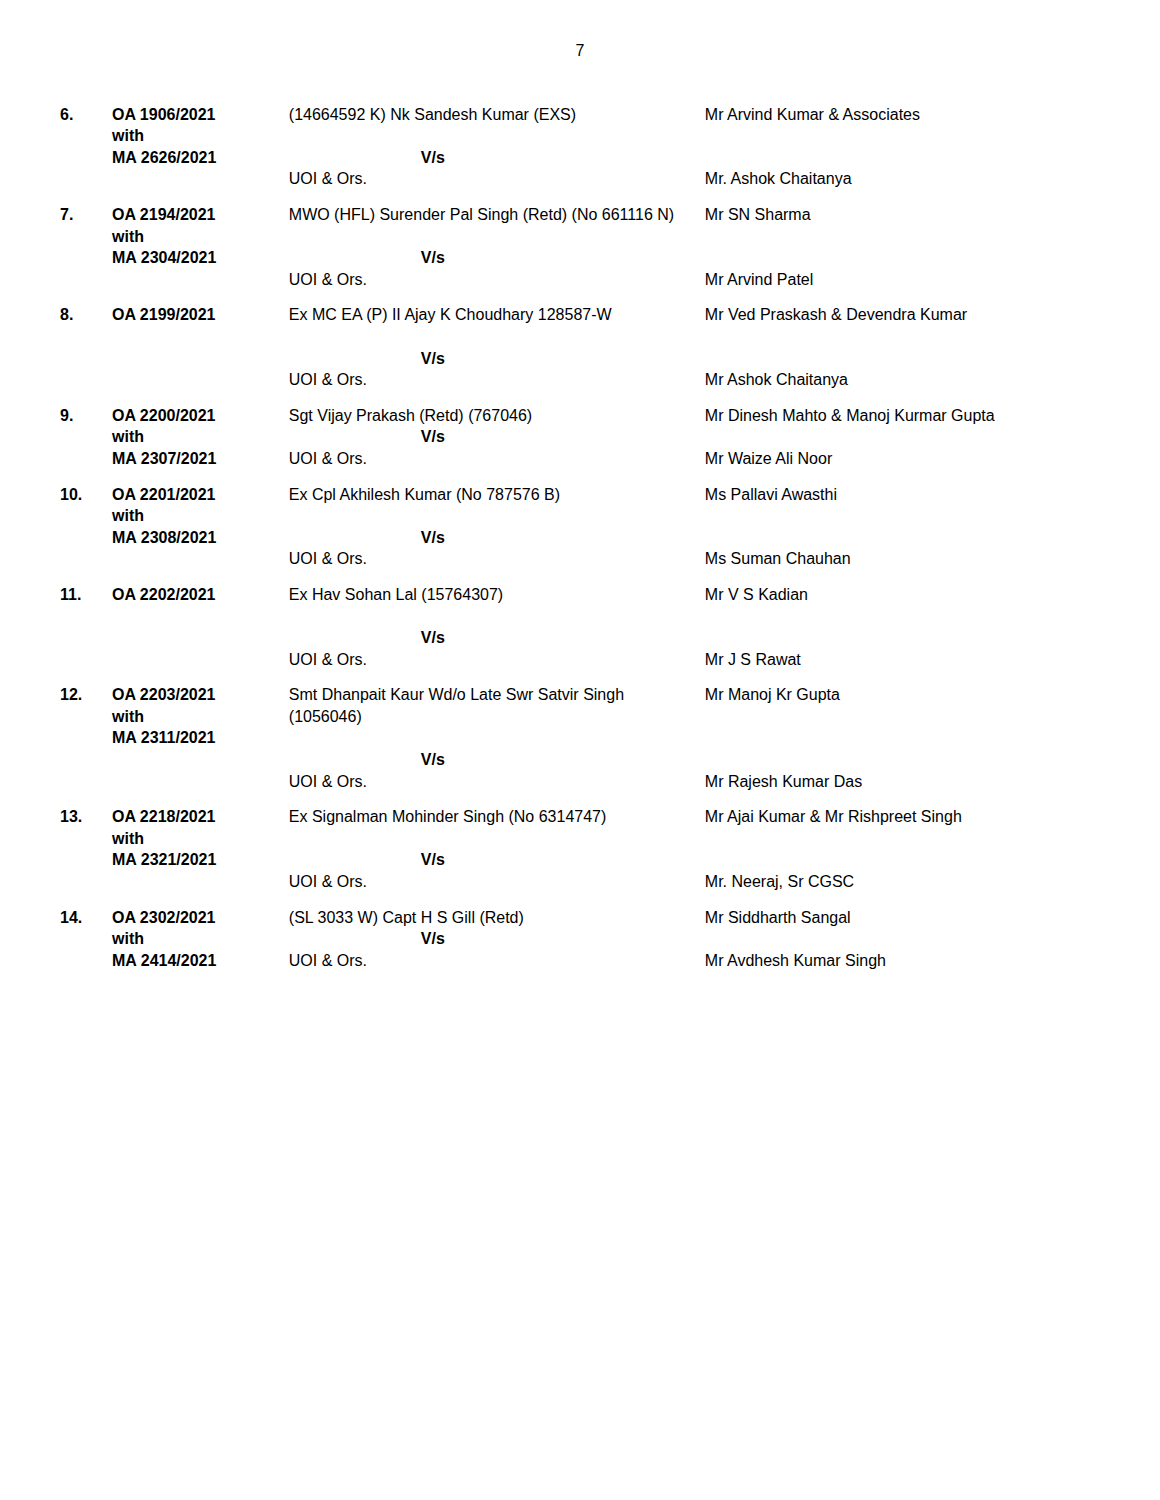7
| 6. | OA 1906/2021 with MA 2626/2021 | (14664592 K) Nk Sandesh Kumar (EXS) V/s UOI & Ors. | Mr Arvind Kumar & Associates Mr. Ashok Chaitanya |
| 7. | OA 2194/2021 with MA 2304/2021 | MWO (HFL) Surender Pal Singh (Retd) (No 661116 N) V/s UOI & Ors. | Mr SN Sharma Mr Arvind Patel |
| 8. | OA 2199/2021 | Ex MC EA (P) II Ajay K Choudhary 128587-W V/s UOI & Ors. | Mr Ved Praskash & Devendra Kumar Mr Ashok Chaitanya |
| 9. | OA 2200/2021 with MA 2307/2021 | Sgt Vijay Prakash (Retd) (767046) V/s UOI & Ors. | Mr Dinesh Mahto & Manoj Kurmar Gupta Mr Waize Ali Noor |
| 10. | OA 2201/2021 with MA 2308/2021 | Ex Cpl Akhilesh Kumar (No 787576 B) V/s UOI & Ors. | Ms Pallavi Awasthi Ms Suman Chauhan |
| 11. | OA 2202/2021 | Ex Hav Sohan Lal (15764307) V/s UOI & Ors. | Mr V S Kadian Mr J S Rawat |
| 12. | OA 2203/2021 with MA 2311/2021 | Smt Dhanpait Kaur Wd/o Late Swr Satvir Singh (1056046) V/s UOI & Ors. | Mr Manoj Kr Gupta Mr Rajesh Kumar Das |
| 13. | OA 2218/2021 with MA 2321/2021 | Ex Signalman Mohinder Singh (No 6314747) V/s UOI & Ors. | Mr Ajai Kumar & Mr Rishpreet Singh Mr. Neeraj, Sr CGSC |
| 14. | OA 2302/2021 with MA 2414/2021 | (SL 3033 W) Capt H S Gill (Retd) V/s UOI & Ors. | Mr Siddharth Sangal Mr Avdhesh Kumar Singh |